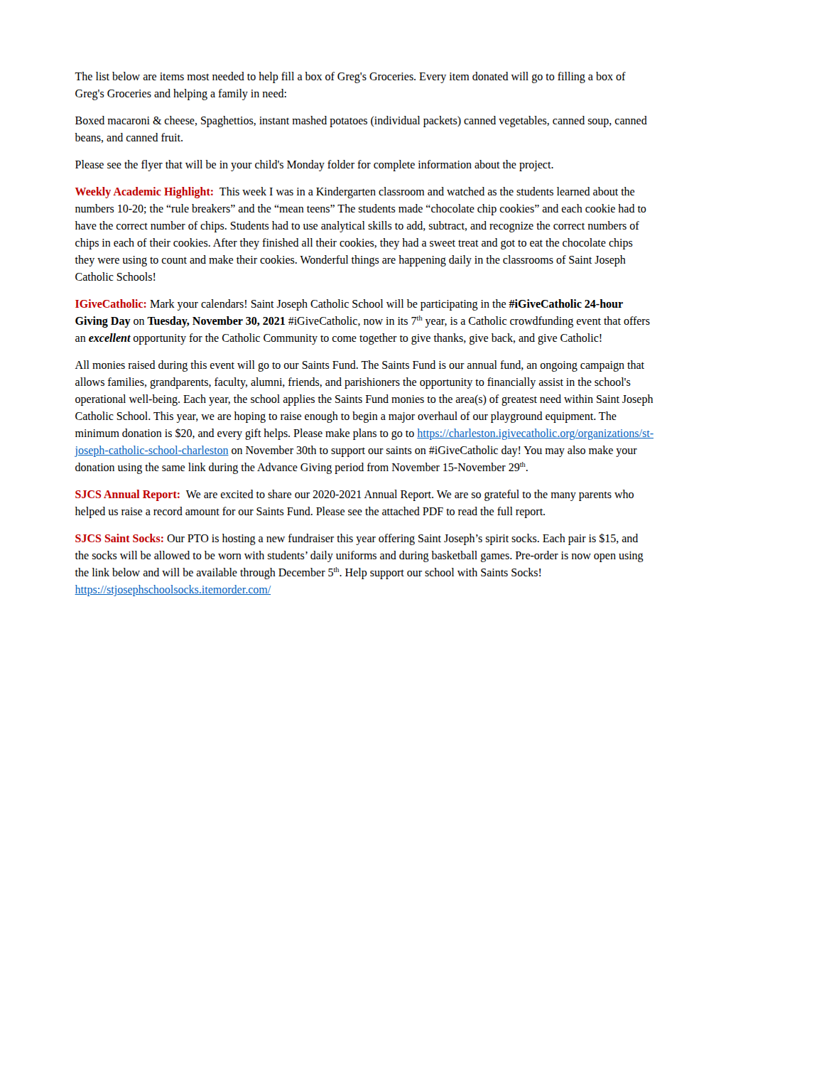The list below are items most needed to help fill a box of Greg's Groceries. Every item donated will go to filling a box of Greg's Groceries and helping a family in need:
Boxed macaroni & cheese, Spaghettios, instant mashed potatoes (individual packets) canned vegetables, canned soup, canned beans, and canned fruit.
Please see the flyer that will be in your child's Monday folder for complete information about the project.
Weekly Academic Highlight: This week I was in a Kindergarten classroom and watched as the students learned about the numbers 10-20; the “rule breakers” and the “mean teens” The students made “chocolate chip cookies” and each cookie had to have the correct number of chips. Students had to use analytical skills to add, subtract, and recognize the correct numbers of chips in each of their cookies. After they finished all their cookies, they had a sweet treat and got to eat the chocolate chips they were using to count and make their cookies. Wonderful things are happening daily in the classrooms of Saint Joseph Catholic Schools!
IGiveCatholic: Mark your calendars! Saint Joseph Catholic School will be participating in the #iGiveCatholic 24-hour Giving Day on Tuesday, November 30, 2021 #iGiveCatholic, now in its 7th year, is a Catholic crowdfunding event that offers an excellent opportunity for the Catholic Community to come together to give thanks, give back, and give Catholic!
All monies raised during this event will go to our Saints Fund. The Saints Fund is our annual fund, an ongoing campaign that allows families, grandparents, faculty, alumni, friends, and parishioners the opportunity to financially assist in the school's operational well-being. Each year, the school applies the Saints Fund monies to the area(s) of greatest need within Saint Joseph Catholic School. This year, we are hoping to raise enough to begin a major overhaul of our playground equipment. The minimum donation is $20, and every gift helps. Please make plans to go to https://charleston.igivecatholic.org/organizations/st-joseph-catholic-school-charleston on November 30th to support our saints on #iGiveCatholic day! You may also make your donation using the same link during the Advance Giving period from November 15-November 29th.
SJCS Annual Report: We are excited to share our 2020-2021 Annual Report. We are so grateful to the many parents who helped us raise a record amount for our Saints Fund. Please see the attached PDF to read the full report.
SJCS Saint Socks: Our PTO is hosting a new fundraiser this year offering Saint Joseph’s spirit socks. Each pair is $15, and the socks will be allowed to be worn with students’ daily uniforms and during basketball games. Pre-order is now open using the link below and will be available through December 5th. Help support our school with Saints Socks!
https://stjosephschoolsocks.itemorder.com/